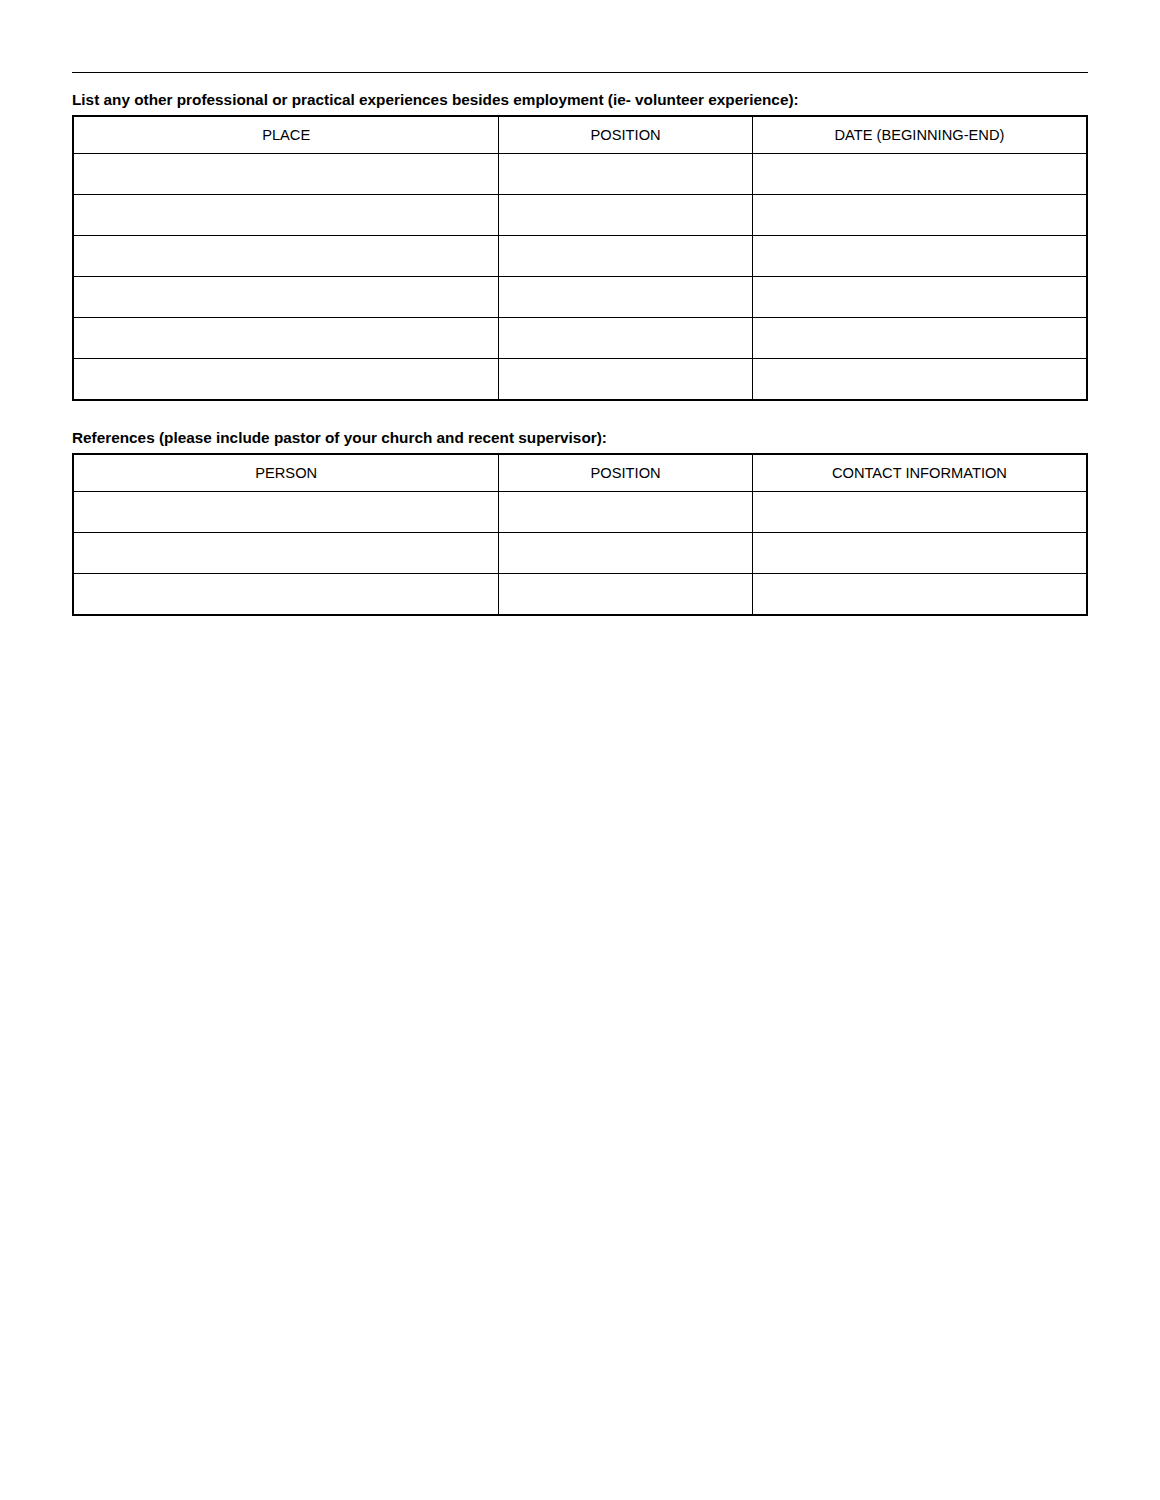List any other professional or practical experiences besides employment (ie- volunteer experience):
| PLACE | POSITION | DATE (BEGINNING-END) |
| --- | --- | --- |
References (please include pastor of your church and recent supervisor):
| PERSON | POSITION | CONTACT INFORMATION |
| --- | --- | --- |